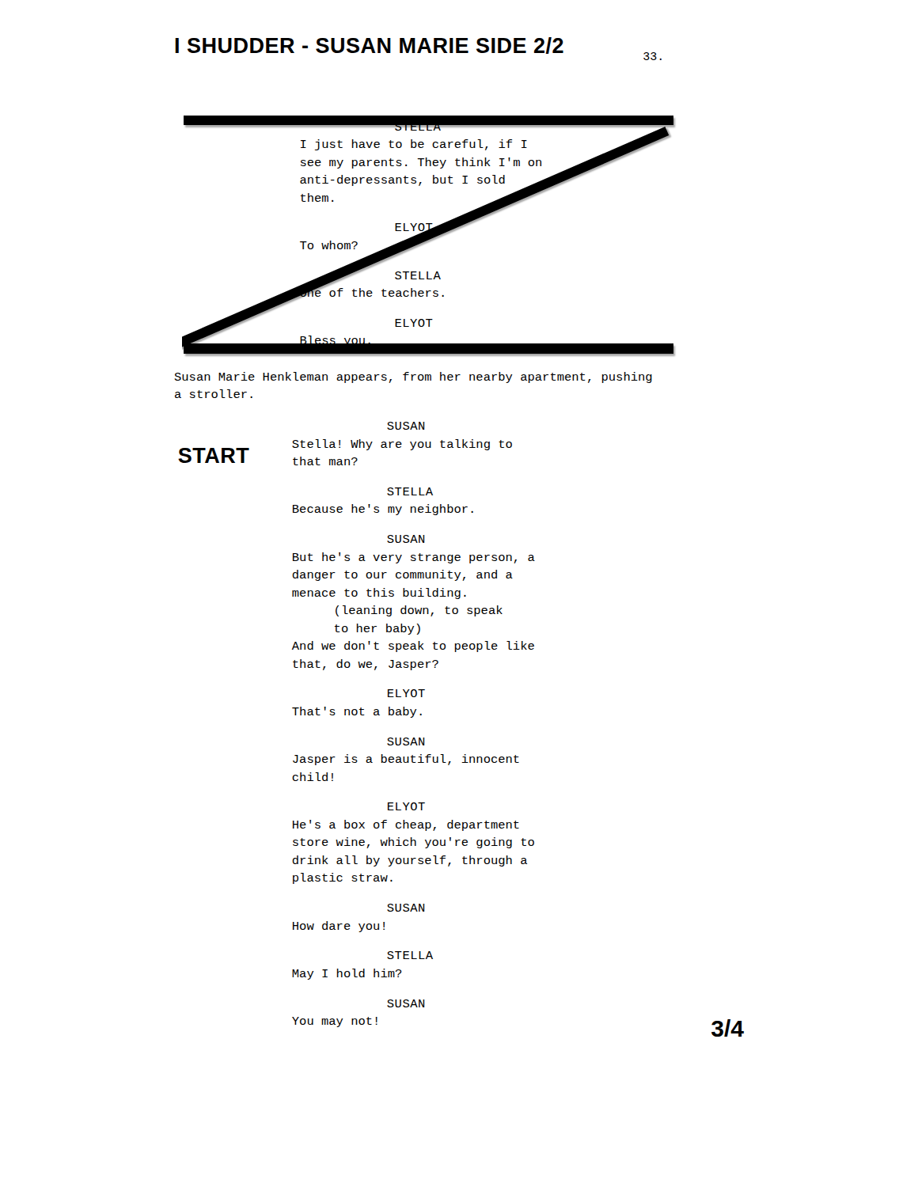I SHUDDER - SUSAN MARIE SIDE 2/2
33.
STELLA
I just have to be careful, if I see my parents. They think I'm on anti-depressants, but I sold them.
ELYOT
To whom?
STELLA
One of the teachers.
ELYOT
Bless you.
Susan Marie Henkleman appears, from her nearby apartment, pushing a stroller.
START
SUSAN
Stella! Why are you talking to that man?
STELLA
Because he's my neighbor.
SUSAN
But he's a very strange person, a danger to our community, and a menace to this building.
(leaning down, to speak to her baby)
And we don't speak to people like that, do we, Jasper?
ELYOT
That's not a baby.
SUSAN
Jasper is a beautiful, innocent child!
ELYOT
He's a box of cheap, department store wine, which you're going to drink all by yourself, through a plastic straw.
SUSAN
How dare you!
STELLA
May I hold him?
SUSAN
You may not!
3/4